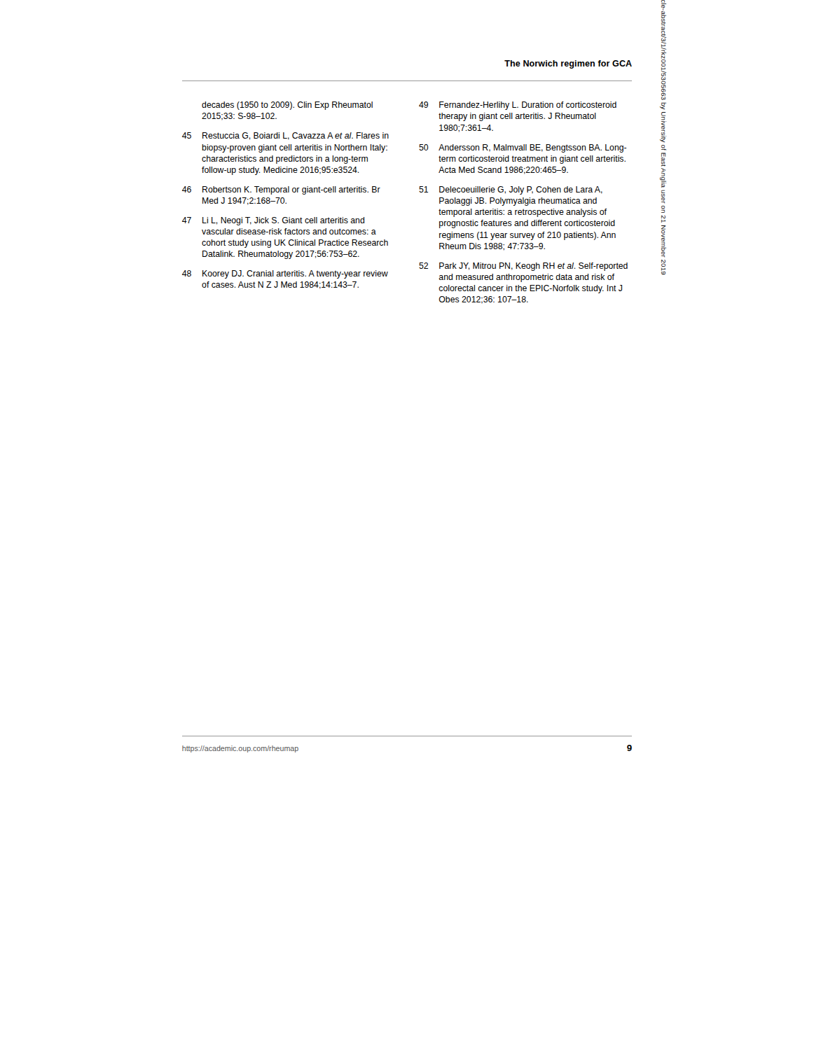The Norwich regimen for GCA
decades (1950 to 2009). Clin Exp Rheumatol 2015;33: S-98–102.
45 Restuccia G, Boiardi L, Cavazza A et al. Flares in biopsy-proven giant cell arteritis in Northern Italy: characteristics and predictors in a long-term follow-up study. Medicine 2016;95:e3524.
46 Robertson K. Temporal or giant-cell arteritis. Br Med J 1947;2:168–70.
47 Li L, Neogi T, Jick S. Giant cell arteritis and vascular disease-risk factors and outcomes: a cohort study using UK Clinical Practice Research Datalink. Rheumatology 2017;56:753–62.
48 Koorey DJ. Cranial arteritis. A twenty-year review of cases. Aust N Z J Med 1984;14:143–7.
49 Fernandez-Herlihy L. Duration of corticosteroid therapy in giant cell arteritis. J Rheumatol 1980;7:361–4.
50 Andersson R, Malmvall BE, Bengtsson BA. Long-term corticosteroid treatment in giant cell arteritis. Acta Med Scand 1986;220:465–9.
51 Delecoeuillerie G, Joly P, Cohen de Lara A, Paolaggi JB. Polymyalgia rheumatica and temporal arteritis: a retrospective analysis of prognostic features and different corticosteroid regimens (11 year survey of 210 patients). Ann Rheum Dis 1988; 47:733–9.
52 Park JY, Mitrou PN, Keogh RH et al. Self-reported and measured anthropometric data and risk of colorectal cancer in the EPIC-Norfolk study. Int J Obes 2012;36: 107–18.
Downloaded from https://academic.oup.com/rheumap/article-abstract/3/1/rkz001/5305663 by University of East Anglia user on 21 November 2019
https://academic.oup.com/rheumap 9